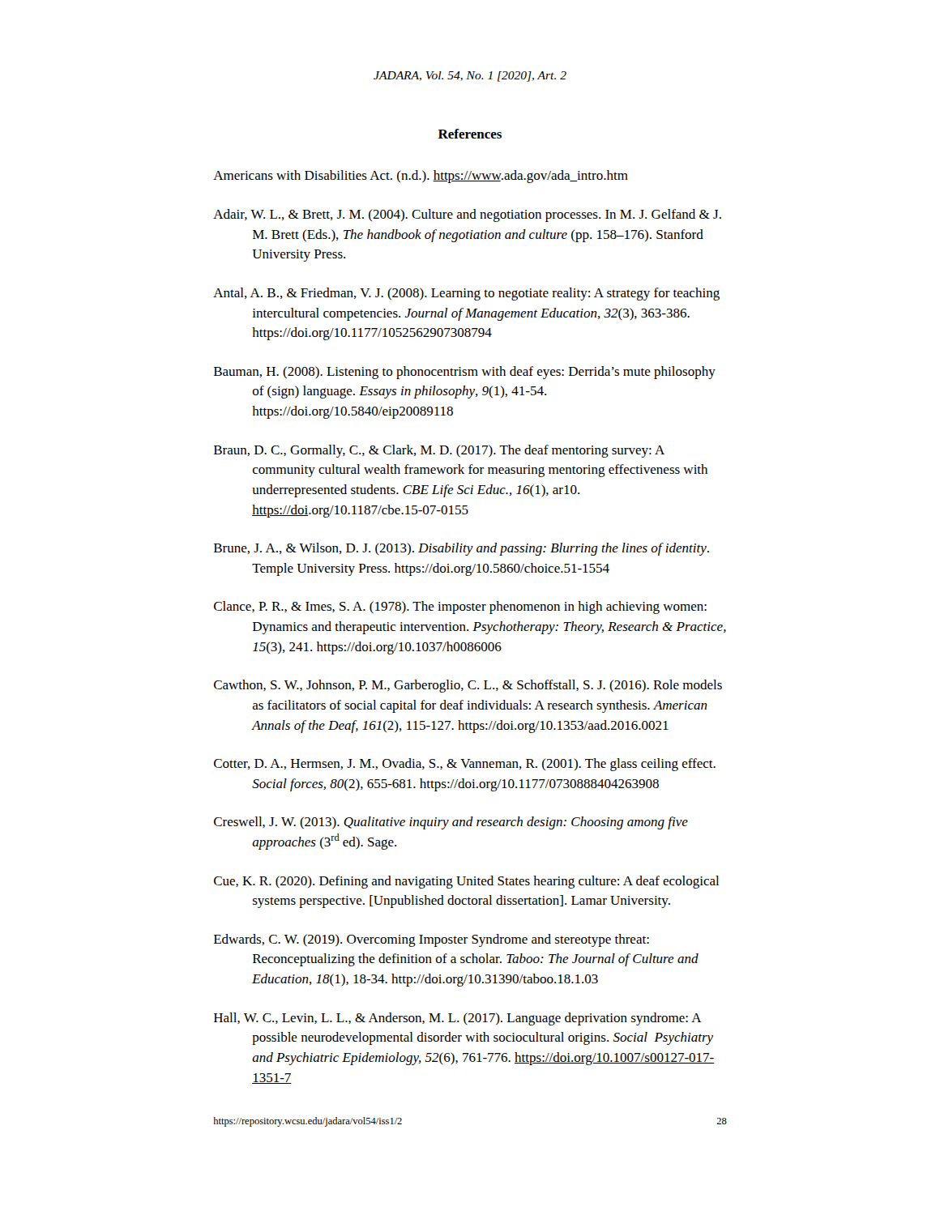JADARA, Vol. 54, No. 1 [2020], Art. 2
References
Americans with Disabilities Act. (n.d.). https://www.ada.gov/ada_intro.htm
Adair, W. L., & Brett, J. M. (2004). Culture and negotiation processes. In M. J. Gelfand & J. M. Brett (Eds.), The handbook of negotiation and culture (pp. 158–176). Stanford University Press.
Antal, A. B., & Friedman, V. J. (2008). Learning to negotiate reality: A strategy for teaching intercultural competencies. Journal of Management Education, 32(3), 363-386. https://doi.org/10.1177/1052562907308794
Bauman, H. (2008). Listening to phonocentrism with deaf eyes: Derrida’s mute philosophy of (sign) language. Essays in philosophy, 9(1), 41-54. https://doi.org/10.5840/eip20089118
Braun, D. C., Gormally, C., & Clark, M. D. (2017). The deaf mentoring survey: A community cultural wealth framework for measuring mentoring effectiveness with underrepresented students. CBE Life Sci Educ., 16(1), ar10. https://doi.org/10.1187/cbe.15-07-0155
Brune, J. A., & Wilson, D. J. (2013). Disability and passing: Blurring the lines of identity. Temple University Press. https://doi.org/10.5860/choice.51-1554
Clance, P. R., & Imes, S. A. (1978). The imposter phenomenon in high achieving women: Dynamics and therapeutic intervention. Psychotherapy: Theory, Research & Practice, 15(3), 241. https://doi.org/10.1037/h0086006
Cawthon, S. W., Johnson, P. M., Garberoglio, C. L., & Schoffstall, S. J. (2016). Role models as facilitators of social capital for deaf individuals: A research synthesis. American Annals of the Deaf, 161(2), 115-127. https://doi.org/10.1353/aad.2016.0021
Cotter, D. A., Hermsen, J. M., Ovadia, S., & Vanneman, R. (2001). The glass ceiling effect. Social forces, 80(2), 655-681. https://doi.org/10.1177/0730888404263908
Creswell, J. W. (2013). Qualitative inquiry and research design: Choosing among five approaches (3rd ed). Sage.
Cue, K. R. (2020). Defining and navigating United States hearing culture: A deaf ecological systems perspective. [Unpublished doctoral dissertation]. Lamar University.
Edwards, C. W. (2019). Overcoming Imposter Syndrome and stereotype threat: Reconceptualizing the definition of a scholar. Taboo: The Journal of Culture and Education, 18(1), 18-34. http://doi.org/10.31390/taboo.18.1.03
Hall, W. C., Levin, L. L., & Anderson, M. L. (2017). Language deprivation syndrome: A possible neurodevelopmental disorder with sociocultural origins. Social Psychiatry and Psychiatric Epidemiology, 52(6), 761-776. https://doi.org/10.1007/s00127-017-1351-7
https://repository.wcsu.edu/jadara/vol54/iss1/2 28